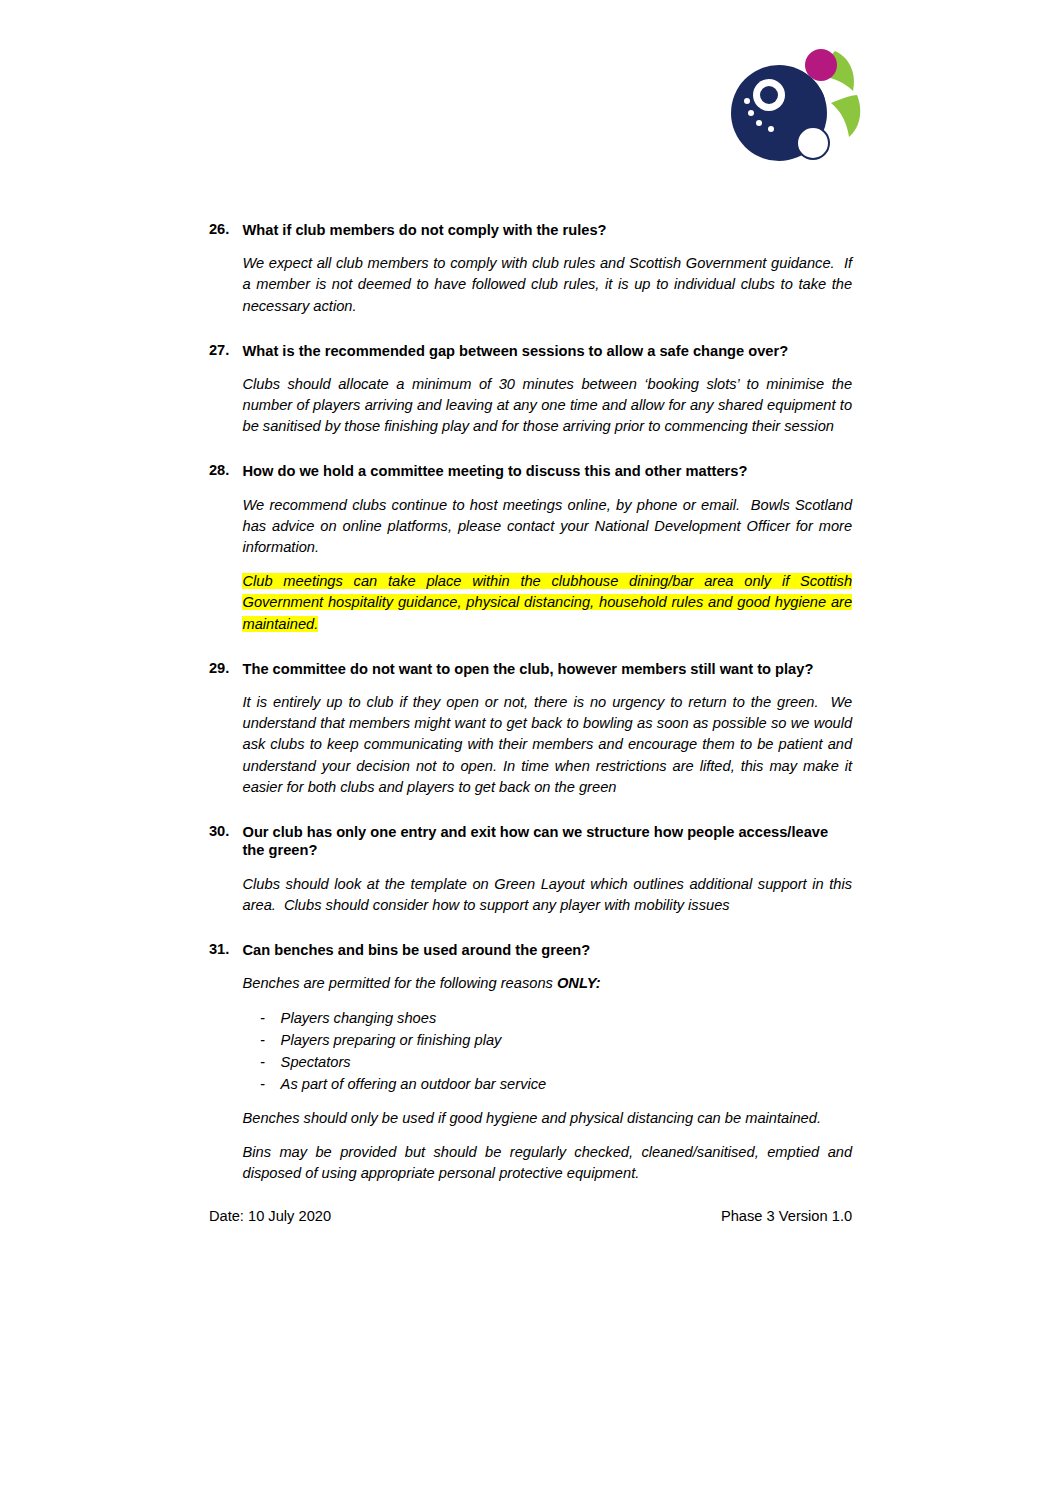What if club members do not comply with the rules?
We expect all club members to comply with club rules and Scottish Government guidance. If a member is not deemed to have followed club rules, it is up to individual clubs to take the necessary action.
What is the recommended gap between sessions to allow a safe change over?
Clubs should allocate a minimum of 30 minutes between ‘booking slots’ to minimise the number of players arriving and leaving at any one time and allow for any shared equipment to be sanitised by those finishing play and for those arriving prior to commencing their session
How do we hold a committee meeting to discuss this and other matters?
We recommend clubs continue to host meetings online, by phone or email. Bowls Scotland has advice on online platforms, please contact your National Development Officer for more information.
Club meetings can take place within the clubhouse dining/bar area only if Scottish Government hospitality guidance, physical distancing, household rules and good hygiene are maintained.
The committee do not want to open the club, however members still want to play?
It is entirely up to club if they open or not, there is no urgency to return to the green. We understand that members might want to get back to bowling as soon as possible so we would ask clubs to keep communicating with their members and encourage them to be patient and understand your decision not to open. In time when restrictions are lifted, this may make it easier for both clubs and players to get back on the green
Our club has only one entry and exit how can we structure how people access/leave the green?
Clubs should look at the template on Green Layout which outlines additional support in this area. Clubs should consider how to support any player with mobility issues
Can benches and bins be used around the green?
Benches are permitted for the following reasons ONLY:
Players changing shoes
Players preparing or finishing play
Spectators
As part of offering an outdoor bar service
Benches should only be used if good hygiene and physical distancing can be maintained.
Bins may be provided but should be regularly checked, cleaned/sanitised, emptied and disposed of using appropriate personal protective equipment.
Date: 10 July 2020
Phase 3 Version 1.0